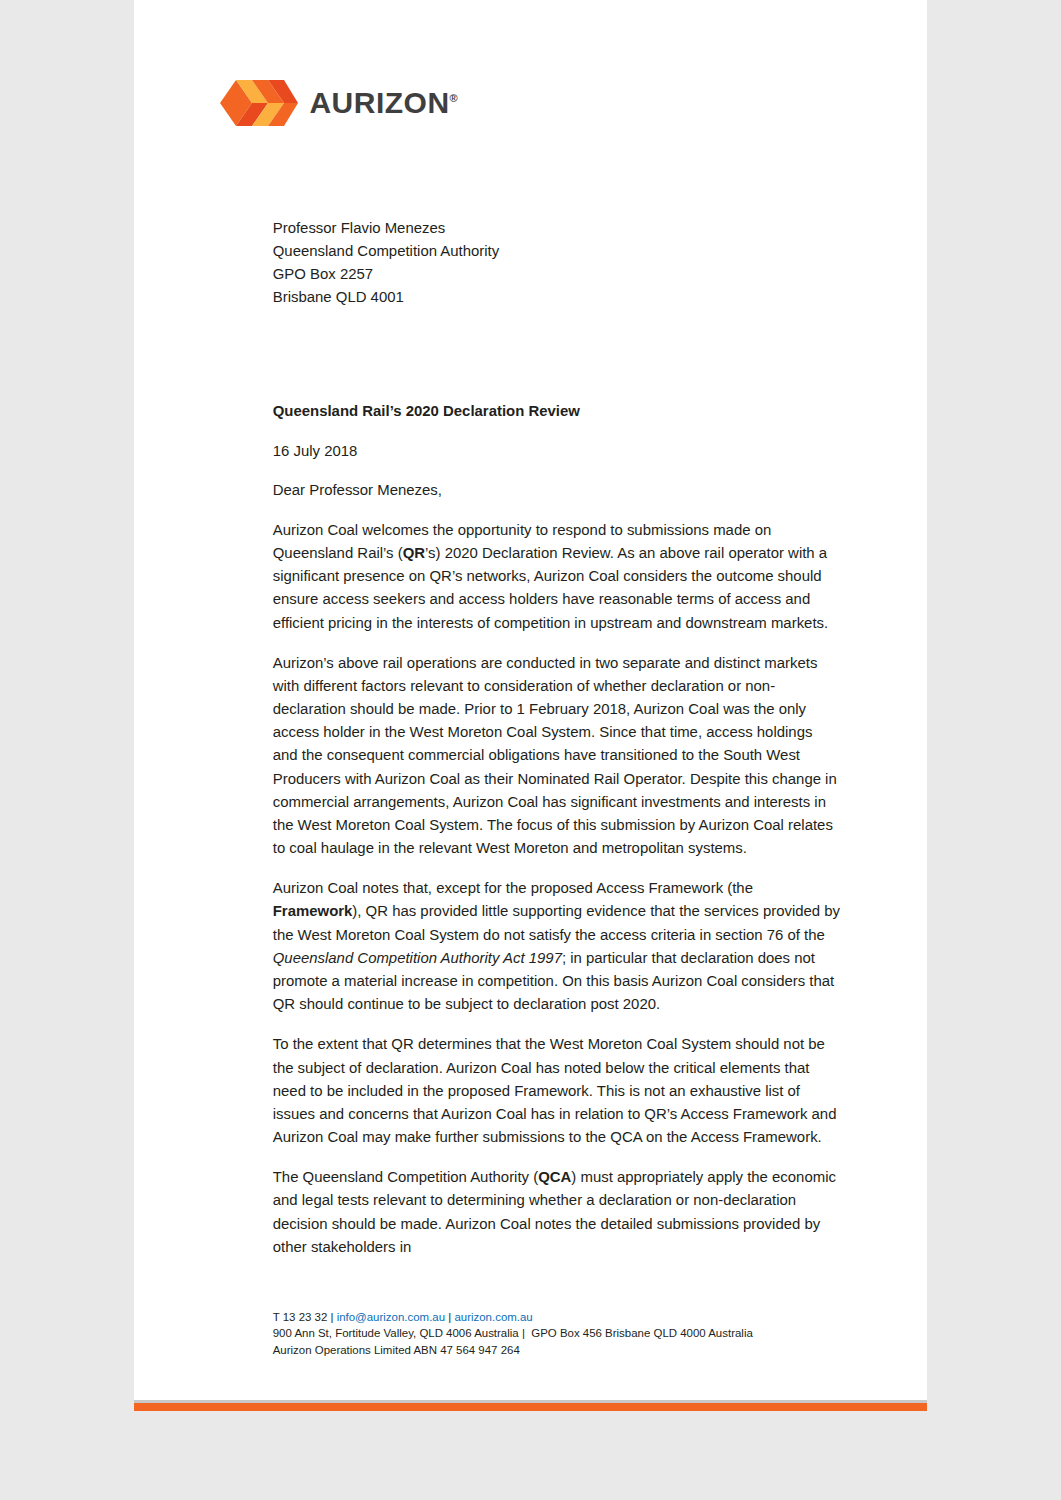AURIZON®
Professor Flavio Menezes
Queensland Competition Authority
GPO Box 2257
Brisbane QLD 4001
Queensland Rail’s 2020 Declaration Review
16 July 2018
Dear Professor Menezes,
Aurizon Coal welcomes the opportunity to respond to submissions made on Queensland Rail’s (QR’s) 2020 Declaration Review. As an above rail operator with a significant presence on QR’s networks, Aurizon Coal considers the outcome should ensure access seekers and access holders have reasonable terms of access and efficient pricing in the interests of competition in upstream and downstream markets.
Aurizon’s above rail operations are conducted in two separate and distinct markets with different factors relevant to consideration of whether declaration or non-declaration should be made. Prior to 1 February 2018, Aurizon Coal was the only access holder in the West Moreton Coal System. Since that time, access holdings and the consequent commercial obligations have transitioned to the South West Producers with Aurizon Coal as their Nominated Rail Operator. Despite this change in commercial arrangements, Aurizon Coal has significant investments and interests in the West Moreton Coal System. The focus of this submission by Aurizon Coal relates to coal haulage in the relevant West Moreton and metropolitan systems.
Aurizon Coal notes that, except for the proposed Access Framework (the Framework), QR has provided little supporting evidence that the services provided by the West Moreton Coal System do not satisfy the access criteria in section 76 of the Queensland Competition Authority Act 1997; in particular that declaration does not promote a material increase in competition. On this basis Aurizon Coal considers that QR should continue to be subject to declaration post 2020.
To the extent that QR determines that the West Moreton Coal System should not be the subject of declaration. Aurizon Coal has noted below the critical elements that need to be included in the proposed Framework. This is not an exhaustive list of issues and concerns that Aurizon Coal has in relation to QR’s Access Framework and Aurizon Coal may make further submissions to the QCA on the Access Framework.
The Queensland Competition Authority (QCA) must appropriately apply the economic and legal tests relevant to determining whether a declaration or non-declaration decision should be made. Aurizon Coal notes the detailed submissions provided by other stakeholders in
T 13 23 32 | info@aurizon.com.au | aurizon.com.au
900 Ann St, Fortitude Valley, QLD 4006 Australia | GPO Box 456 Brisbane QLD 4000 Australia
Aurizon Operations Limited ABN 47 564 947 264